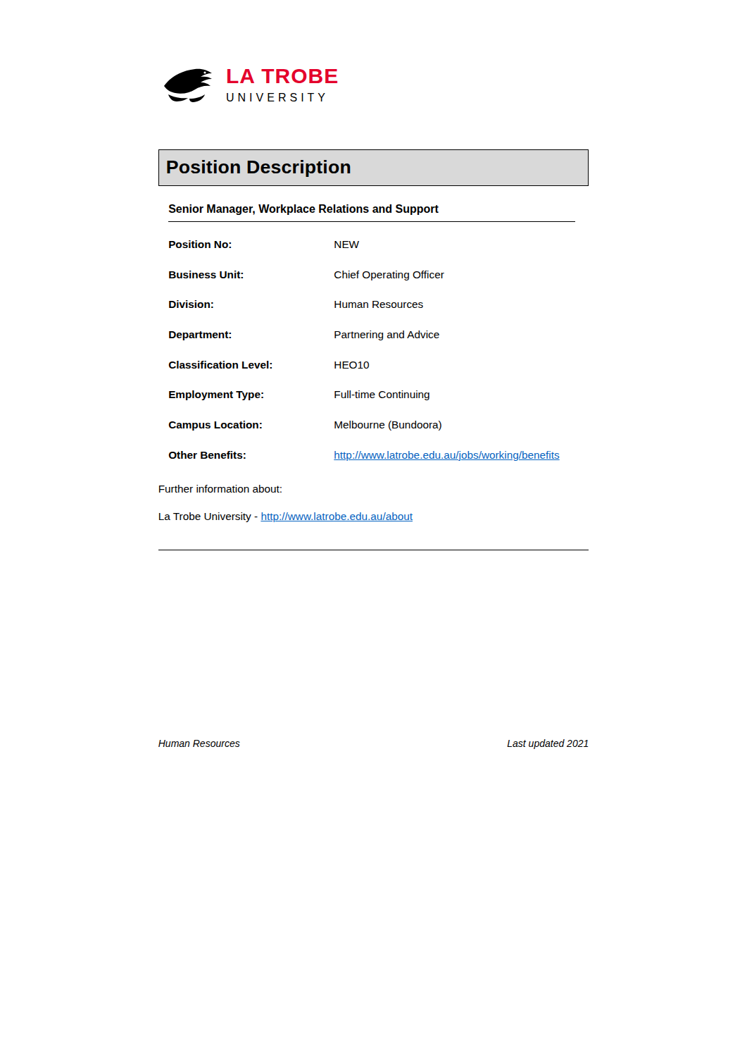LA TROBE UNIVERSITY
Position Description
Senior Manager, Workplace Relations and Support
| Position No: | NEW |
| Business Unit: | Chief Operating Officer |
| Division: | Human Resources |
| Department: | Partnering and Advice |
| Classification Level: | HEO10 |
| Employment Type: | Full-time Continuing |
| Campus Location: | Melbourne (Bundoora) |
| Other Benefits: | http://www.latrobe.edu.au/jobs/working/benefits |
Further information about:
La Trobe University - http://www.latrobe.edu.au/about
Human Resources Last updated 2021